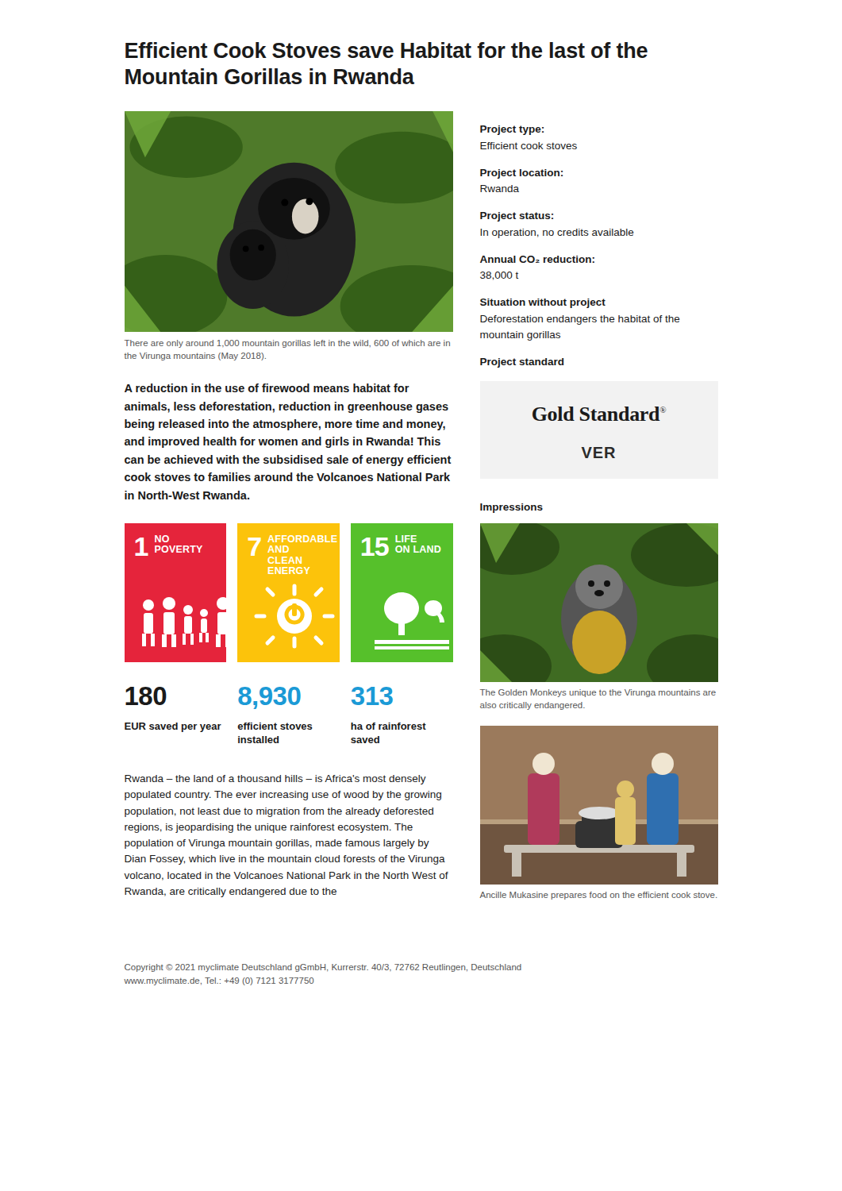Efficient Cook Stoves save Habitat for the last of the Mountain Gorillas in Rwanda
There are only around 1,000 mountain gorillas left in the wild, 600 of which are in the Virunga mountains (May 2018).
A reduction in the use of firewood means habitat for animals, less deforestation, reduction in greenhouse gases being released into the atmosphere, more time and money, and improved health for women and girls in Rwanda! This can be achieved with the subsidised sale of energy efficient cook stoves to families around the Volcanoes National Park in North-West Rwanda.
1
No
Poverty
7
Affordable and
Clean Energy
15
Life
On Land
180
EUR saved per year
8,930
efficient stoves installed
313
ha of rainforest saved
Rwanda – the land of a thousand hills – is Africa's most densely populated country. The ever increasing use of wood by the growing population, not least due to migration from the already deforested regions, is jeopardising the unique rainforest ecosystem. The population of Virunga mountain gorillas, made famous largely by Dian Fossey, which live in the mountain cloud forests of the Virunga volcano, located in the Volcanoes National Park in the North West of Rwanda, are critically endangered due to the
Project type:
Efficient cook stoves
Project location:
Rwanda
Project status:
In operation, no credits available
Annual CO₂ reduction:
38,000 t
Situation without project
Deforestation endangers the habitat of the mountain gorillas
Project standard
Gold Standard®
VER
Impressions
The Golden Monkeys unique to the Virunga mountains are also critically endangered.
Ancille Mukasine prepares food on the efficient cook stove.
Copyright © 2021 myclimate Deutschland gGmbH, Kurrerstr. 40/3, 72762 Reutlingen, Deutschland
www.myclimate.de, Tel.: +49 (0) 7121 3177750